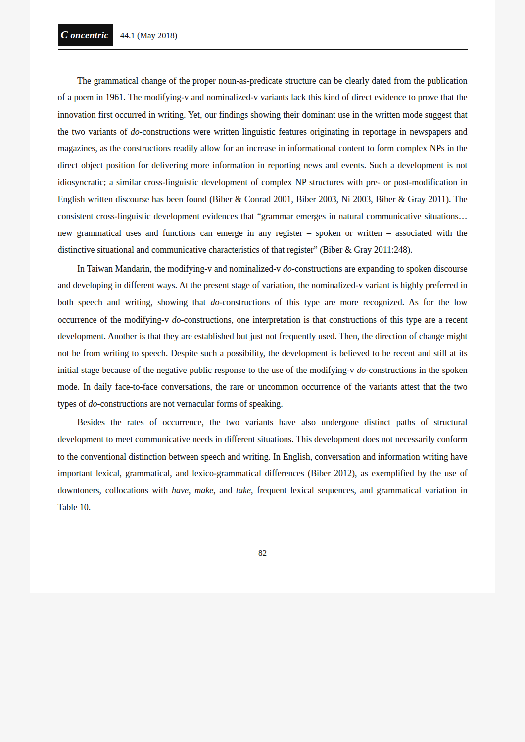C oncentric 44.1 (May 2018)
The grammatical change of the proper noun-as-predicate structure can be clearly dated from the publication of a poem in 1961. The modifying-v and nominalized-v variants lack this kind of direct evidence to prove that the innovation first occurred in writing. Yet, our findings showing their dominant use in the written mode suggest that the two variants of do-constructions were written linguistic features originating in reportage in newspapers and magazines, as the constructions readily allow for an increase in informational content to form complex NPs in the direct object position for delivering more information in reporting news and events. Such a development is not idiosyncratic; a similar cross-linguistic development of complex NP structures with pre- or post-modification in English written discourse has been found (Biber & Conrad 2001, Biber 2003, Ni 2003, Biber & Gray 2011). The consistent cross-linguistic development evidences that “grammar emerges in natural communicative situations…new grammatical uses and functions can emerge in any register – spoken or written – associated with the distinctive situational and communicative characteristics of that register” (Biber & Gray 2011:248).
In Taiwan Mandarin, the modifying-v and nominalized-v do-constructions are expanding to spoken discourse and developing in different ways. At the present stage of variation, the nominalized-v variant is highly preferred in both speech and writing, showing that do-constructions of this type are more recognized. As for the low occurrence of the modifying-v do-constructions, one interpretation is that constructions of this type are a recent development. Another is that they are established but just not frequently used. Then, the direction of change might not be from writing to speech. Despite such a possibility, the development is believed to be recent and still at its initial stage because of the negative public response to the use of the modifying-v do-constructions in the spoken mode. In daily face-to-face conversations, the rare or uncommon occurrence of the variants attest that the two types of do-constructions are not vernacular forms of speaking.
Besides the rates of occurrence, the two variants have also undergone distinct paths of structural development to meet communicative needs in different situations. This development does not necessarily conform to the conventional distinction between speech and writing. In English, conversation and information writing have important lexical, grammatical, and lexico-grammatical differences (Biber 2012), as exemplified by the use of downtoners, collocations with have, make, and take, frequent lexical sequences, and grammatical variation in Table 10.
82